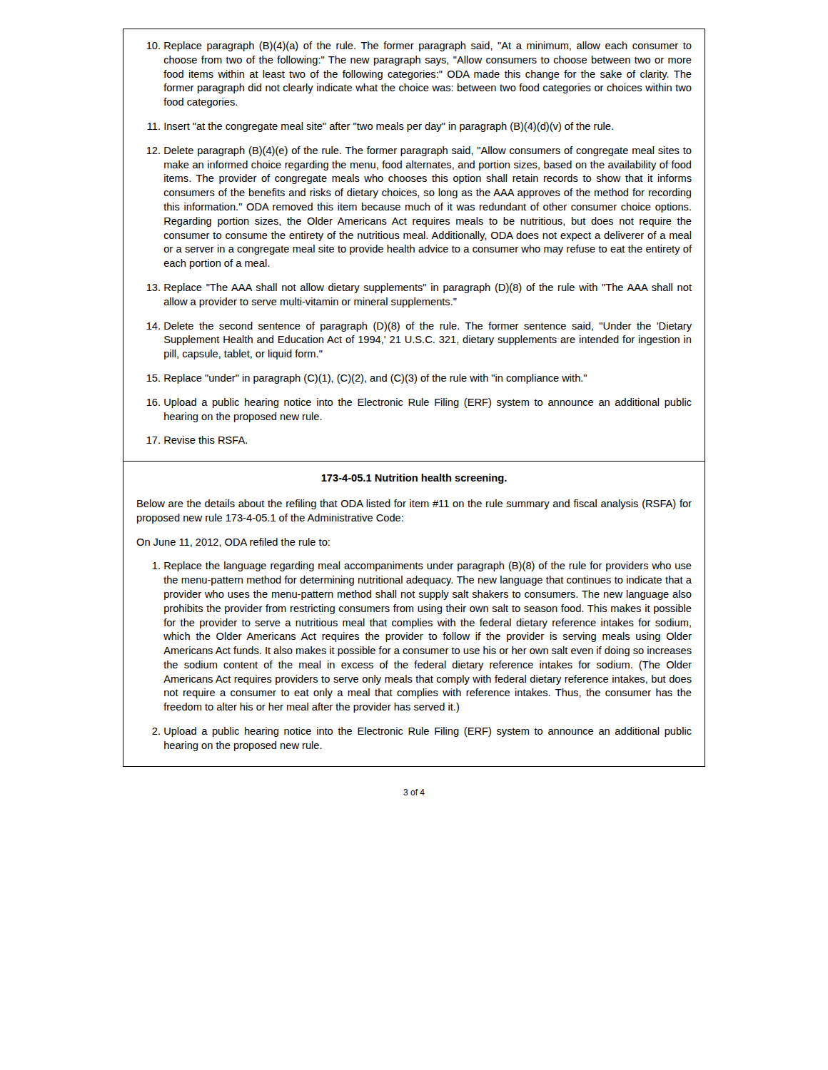Replace paragraph (B)(4)(a) of the rule. The former paragraph said, "At a minimum, allow each consumer to choose from two of the following:" The new paragraph says, "Allow consumers to choose between two or more food items within at least two of the following categories:" ODA made this change for the sake of clarity. The former paragraph did not clearly indicate what the choice was: between two food categories or choices within two food categories.
Insert "at the congregate meal site" after "two meals per day" in paragraph (B)(4)(d)(v) of the rule.
Delete paragraph (B)(4)(e) of the rule. The former paragraph said, "Allow consumers of congregate meal sites to make an informed choice regarding the menu, food alternates, and portion sizes, based on the availability of food items. The provider of congregate meals who chooses this option shall retain records to show that it informs consumers of the benefits and risks of dietary choices, so long as the AAA approves of the method for recording this information." ODA removed this item because much of it was redundant of other consumer choice options. Regarding portion sizes, the Older Americans Act requires meals to be nutritious, but does not require the consumer to consume the entirety of the nutritious meal. Additionally, ODA does not expect a deliverer of a meal or a server in a congregate meal site to provide health advice to a consumer who may refuse to eat the entirety of each portion of a meal.
Replace "The AAA shall not allow dietary supplements" in paragraph (D)(8) of the rule with "The AAA shall not allow a provider to serve multi-vitamin or mineral supplements."
Delete the second sentence of paragraph (D)(8) of the rule. The former sentence said, "Under the 'Dietary Supplement Health and Education Act of 1994,' 21 U.S.C. 321, dietary supplements are intended for ingestion in pill, capsule, tablet, or liquid form."
Replace "under" in paragraph (C)(1), (C)(2), and (C)(3) of the rule with "in compliance with."
Upload a public hearing notice into the Electronic Rule Filing (ERF) system to announce an additional public hearing on the proposed new rule.
Revise this RSFA.
173-4-05.1 Nutrition health screening.
Below are the details about the refiling that ODA listed for item #11 on the rule summary and fiscal analysis (RSFA) for proposed new rule 173-4-05.1 of the Administrative Code:
On June 11, 2012, ODA refiled the rule to:
Replace the language regarding meal accompaniments under paragraph (B)(8) of the rule for providers who use the menu-pattern method for determining nutritional adequacy. The new language that continues to indicate that a provider who uses the menu-pattern method shall not supply salt shakers to consumers. The new language also prohibits the provider from restricting consumers from using their own salt to season food. This makes it possible for the provider to serve a nutritious meal that complies with the federal dietary reference intakes for sodium, which the Older Americans Act requires the provider to follow if the provider is serving meals using Older Americans Act funds. It also makes it possible for a consumer to use his or her own salt even if doing so increases the sodium content of the meal in excess of the federal dietary reference intakes for sodium. (The Older Americans Act requires providers to serve only meals that comply with federal dietary reference intakes, but does not require a consumer to eat only a meal that complies with reference intakes. Thus, the consumer has the freedom to alter his or her meal after the provider has served it.)
Upload a public hearing notice into the Electronic Rule Filing (ERF) system to announce an additional public hearing on the proposed new rule.
3 of 4